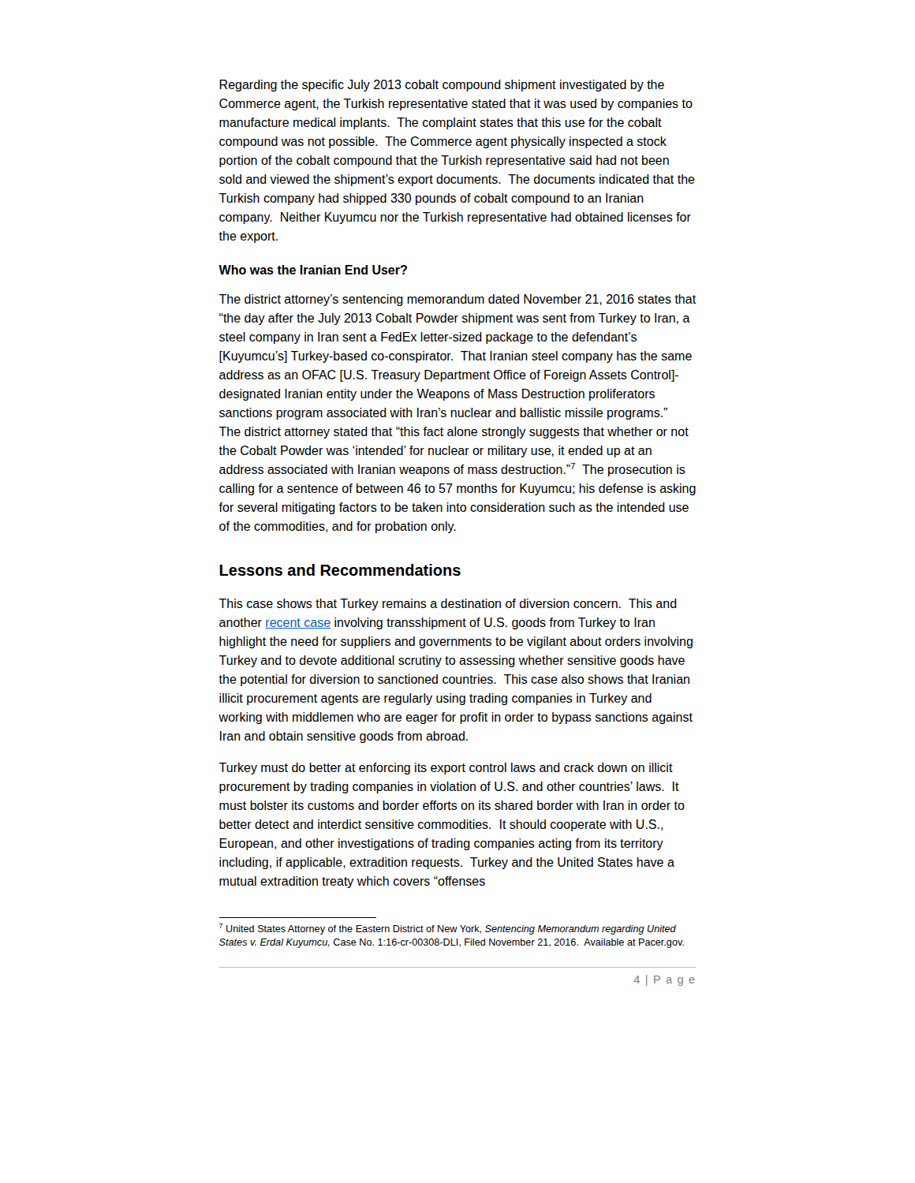Regarding the specific July 2013 cobalt compound shipment investigated by the Commerce agent, the Turkish representative stated that it was used by companies to manufacture medical implants. The complaint states that this use for the cobalt compound was not possible. The Commerce agent physically inspected a stock portion of the cobalt compound that the Turkish representative said had not been sold and viewed the shipment’s export documents. The documents indicated that the Turkish company had shipped 330 pounds of cobalt compound to an Iranian company. Neither Kuyumcu nor the Turkish representative had obtained licenses for the export.
Who was the Iranian End User?
The district attorney’s sentencing memorandum dated November 21, 2016 states that “the day after the July 2013 Cobalt Powder shipment was sent from Turkey to Iran, a steel company in Iran sent a FedEx letter-sized package to the defendant’s [Kuyumcu’s] Turkey-based co-conspirator. That Iranian steel company has the same address as an OFAC [U.S. Treasury Department Office of Foreign Assets Control]-designated Iranian entity under the Weapons of Mass Destruction proliferators sanctions program associated with Iran’s nuclear and ballistic missile programs.” The district attorney stated that “this fact alone strongly suggests that whether or not the Cobalt Powder was ‘intended’ for nuclear or military use, it ended up at an address associated with Iranian weapons of mass destruction.”7 The prosecution is calling for a sentence of between 46 to 57 months for Kuyumcu; his defense is asking for several mitigating factors to be taken into consideration such as the intended use of the commodities, and for probation only.
Lessons and Recommendations
This case shows that Turkey remains a destination of diversion concern. This and another recent case involving transshipment of U.S. goods from Turkey to Iran highlight the need for suppliers and governments to be vigilant about orders involving Turkey and to devote additional scrutiny to assessing whether sensitive goods have the potential for diversion to sanctioned countries. This case also shows that Iranian illicit procurement agents are regularly using trading companies in Turkey and working with middlemen who are eager for profit in order to bypass sanctions against Iran and obtain sensitive goods from abroad.
Turkey must do better at enforcing its export control laws and crack down on illicit procurement by trading companies in violation of U.S. and other countries’ laws. It must bolster its customs and border efforts on its shared border with Iran in order to better detect and interdict sensitive commodities. It should cooperate with U.S., European, and other investigations of trading companies acting from its territory including, if applicable, extradition requests. Turkey and the United States have a mutual extradition treaty which covers “offenses
7 United States Attorney of the Eastern District of New York, Sentencing Memorandum regarding United States v. Erdal Kuyumcu, Case No. 1:16-cr-00308-DLI, Filed November 21, 2016. Available at Pacer.gov.
4 | P a g e